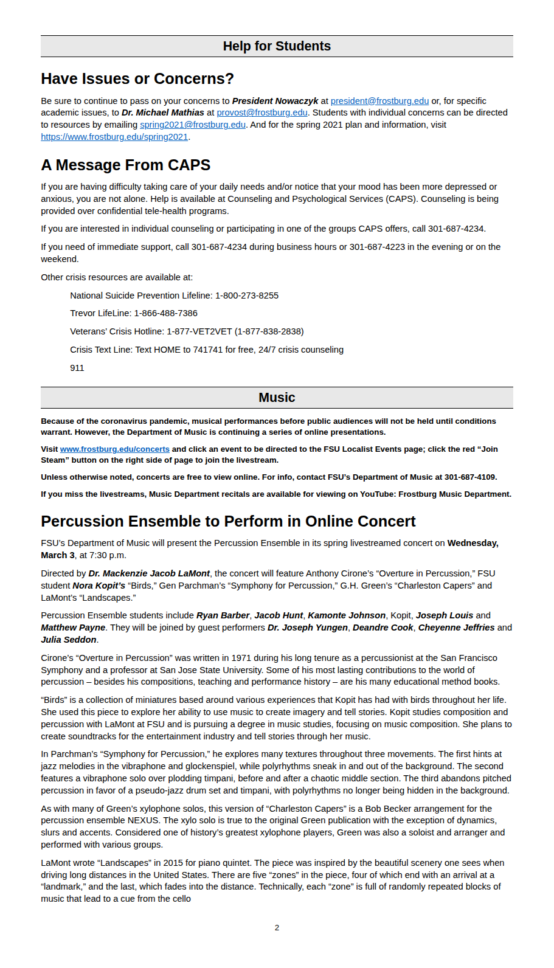Help for Students
Have Issues or Concerns?
Be sure to continue to pass on your concerns to President Nowaczyk at president@frostburg.edu or, for specific academic issues, to Dr. Michael Mathias at provost@frostburg.edu. Students with individual concerns can be directed to resources by emailing spring2021@frostburg.edu. And for the spring 2021 plan and information, visit https://www.frostburg.edu/spring2021.
A Message From CAPS
If you are having difficulty taking care of your daily needs and/or notice that your mood has been more depressed or anxious, you are not alone. Help is available at Counseling and Psychological Services (CAPS). Counseling is being provided over confidential tele-health programs.
If you are interested in individual counseling or participating in one of the groups CAPS offers, call 301-687-4234.
If you need of immediate support, call 301-687-4234 during business hours or 301-687-4223 in the evening or on the weekend.
Other crisis resources are available at:
National Suicide Prevention Lifeline: 1-800-273-8255
Trevor LifeLine: 1-866-488-7386
Veterans’ Crisis Hotline: 1-877-VET2VET (1-877-838-2838)
Crisis Text Line: Text HOME to 741741 for free, 24/7 crisis counseling
911
Music
Because of the coronavirus pandemic, musical performances before public audiences will not be held until conditions warrant. However, the Department of Music is continuing a series of online presentations.
Visit www.frostburg.edu/concerts and click an event to be directed to the FSU Localist Events page; click the red “Join Steam” button on the right side of page to join the livestream.
Unless otherwise noted, concerts are free to view online. For info, contact FSU’s Department of Music at 301-687-4109.
If you miss the livestreams, Music Department recitals are available for viewing on YouTube: Frostburg Music Department.
Percussion Ensemble to Perform in Online Concert
FSU’s Department of Music will present the Percussion Ensemble in its spring livestreamed concert on Wednesday, March 3, at 7:30 p.m.
Directed by Dr. Mackenzie Jacob LaMont, the concert will feature Anthony Cirone’s “Overture in Percussion,” FSU student Nora Kopit’s “Birds,” Gen Parchman’s “Symphony for Percussion,” G.H. Green’s “Charleston Capers” and LaMont’s “Landscapes.”
Percussion Ensemble students include Ryan Barber, Jacob Hunt, Kamonte Johnson, Kopit, Joseph Louis and Matthew Payne. They will be joined by guest performers Dr. Joseph Yungen, Deandre Cook, Cheyenne Jeffries and Julia Seddon.
Cirone’s “Overture in Percussion” was written in 1971 during his long tenure as a percussionist at the San Francisco Symphony and a professor at San Jose State University. Some of his most lasting contributions to the world of percussion – besides his compositions, teaching and performance history – are his many educational method books.
“Birds” is a collection of miniatures based around various experiences that Kopit has had with birds throughout her life. She used this piece to explore her ability to use music to create imagery and tell stories. Kopit studies composition and percussion with LaMont at FSU and is pursuing a degree in music studies, focusing on music composition. She plans to create soundtracks for the entertainment industry and tell stories through her music.
In Parchman’s “Symphony for Percussion,” he explores many textures throughout three movements. The first hints at jazz melodies in the vibraphone and glockenspiel, while polyrhythms sneak in and out of the background. The second features a vibraphone solo over plodding timpani, before and after a chaotic middle section. The third abandons pitched percussion in favor of a pseudo-jazz drum set and timpani, with polyrhythms no longer being hidden in the background.
As with many of Green’s xylophone solos, this version of “Charleston Capers” is a Bob Becker arrangement for the percussion ensemble NEXUS. The xylo solo is true to the original Green publication with the exception of dynamics, slurs and accents. Considered one of history’s greatest xylophone players, Green was also a soloist and arranger and performed with various groups.
LaMont wrote “Landscapes” in 2015 for piano quintet. The piece was inspired by the beautiful scenery one sees when driving long distances in the United States. There are five “zones” in the piece, four of which end with an arrival at a “landmark,” and the last, which fades into the distance. Technically, each “zone” is full of randomly repeated blocks of music that lead to a cue from the cello
2